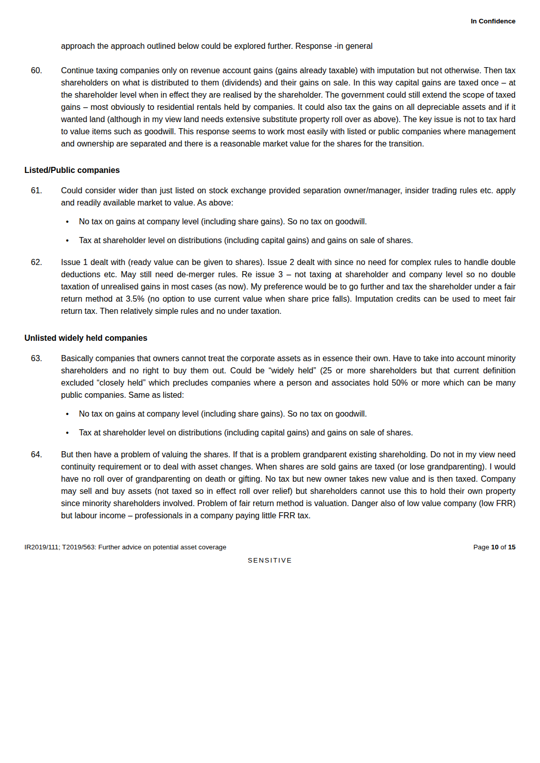In Confidence
approach the approach outlined below could be explored further. Response -in general
Continue taxing companies only on revenue account gains (gains already taxable) with imputation but not otherwise. Then tax shareholders on what is distributed to them (dividends) and their gains on sale. In this way capital gains are taxed once – at the shareholder level when in effect they are realised by the shareholder. The government could still extend the scope of taxed gains – most obviously to residential rentals held by companies. It could also tax the gains on all depreciable assets and if it wanted land (although in my view land needs extensive substitute property roll over as above). The key issue is not to tax hard to value items such as goodwill. This response seems to work most easily with listed or public companies where management and ownership are separated and there is a reasonable market value for the shares for the transition.
Listed/Public companies
Could consider wider than just listed on stock exchange provided separation owner/manager, insider trading rules etc. apply and readily available market to value. As above:
No tax on gains at company level (including share gains). So no tax on goodwill.
Tax at shareholder level on distributions (including capital gains) and gains on sale of shares.
Issue 1 dealt with (ready value can be given to shares). Issue 2 dealt with since no need for complex rules to handle double deductions etc. May still need de-merger rules. Re issue 3 – not taxing at shareholder and company level so no double taxation of unrealised gains in most cases (as now). My preference would be to go further and tax the shareholder under a fair return method at 3.5% (no option to use current value when share price falls). Imputation credits can be used to meet fair return tax. Then relatively simple rules and no under taxation.
Unlisted widely held companies
Basically companies that owners cannot treat the corporate assets as in essence their own. Have to take into account minority shareholders and no right to buy them out. Could be “widely held” (25 or more shareholders but that current definition excluded “closely held” which precludes companies where a person and associates hold 50% or more which can be many public companies. Same as listed:
No tax on gains at company level (including share gains). So no tax on goodwill.
Tax at shareholder level on distributions (including capital gains) and gains on sale of shares.
But then have a problem of valuing the shares. If that is a problem grandparent existing shareholding. Do not in my view need continuity requirement or to deal with asset changes. When shares are sold gains are taxed (or lose grandparenting). I would have no roll over of grandparenting on death or gifting. No tax but new owner takes new value and is then taxed. Company may sell and buy assets (not taxed so in effect roll over relief) but shareholders cannot use this to hold their own property since minority shareholders involved. Problem of fair return method is valuation. Danger also of low value company (low FRR) but labour income – professionals in a company paying little FRR tax.
IR2019/111; T2019/563: Further advice on potential asset coverage Page 10 of 15
SENSITIVE